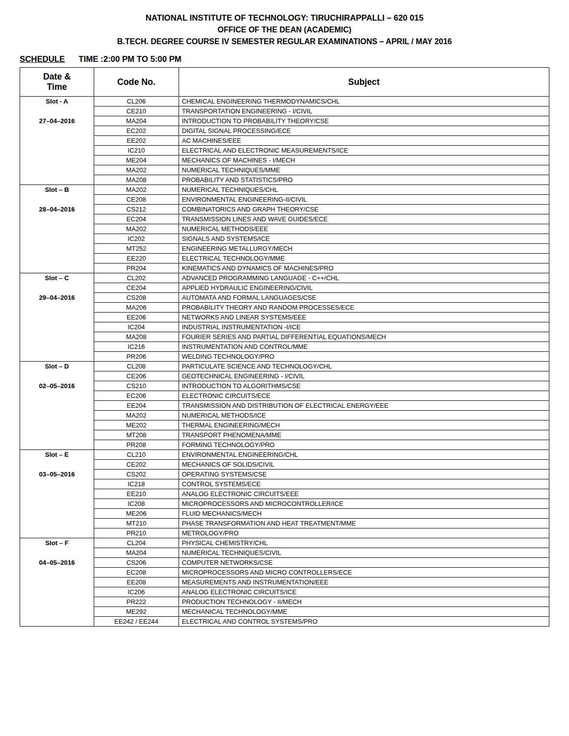NATIONAL INSTITUTE OF TECHNOLOGY: TIRUCHIRAPPALLI – 620 015
OFFICE OF THE DEAN (ACADEMIC)
B.TECH. DEGREE COURSE IV SEMESTER REGULAR EXAMINATIONS – APRIL / MAY 2016
SCHEDULETIME :2:00 PM TO 5:00 PM
| Date & Time | Code No. | Subject |
| --- | --- | --- |
| Slot - A | CL206 | CHEMICAL ENGINEERING THERMODYNAMICS/CHL |
| | CE210 | TRANSPORTATION ENGINEERING - I/CIVIL |
| 27–04–2016 | MA204 | INTRODUCTION TO PROBABILITY THEORY/CSE |
| | EC202 | DIGITAL SIGNAL PROCESSING/ECE |
| | EE202 | AC MACHINES/EEE |
| | IC210 | ELECTRICAL AND ELECTRONIC MEASUREMENTS/ICE |
| | ME204 | MECHANICS OF MACHINES - I/MECH |
| | MA202 | NUMERICAL TECHNIQUES/MME |
| | MA208 | PROBABILITY AND STATISTICS/PRO |
| Slot – B | MA202 | NUMERICAL TECHNIQUES/CHL |
| | CE208 | ENVIRONMENTAL ENGINEERING-II/CIVIL |
| 28–04–2016 | CS212 | COMBINATORICS AND GRAPH THEORY/CSE |
| | EC204 | TRANSMISSION LINES AND WAVE GUIDES/ECE |
| | MA202 | NUMERICAL METHODS/EEE |
| | IC202 | SIGNALS AND SYSTEMS/ICE |
| | MT252 | ENGINEERING METALLURGY/MECH |
| | EE220 | ELECTRICAL TECHNOLOGY/MME |
| | PR204 | KINEMATICS AND DYNAMICS OF MACHINES/PRO |
| Slot – C | CL202 | ADVANCED PROGRAMMING LANGUAGE - C++/CHL |
| | CE204 | APPLIED HYDRAULIC ENGINEERING/CIVIL |
| 29–04–2016 | CS208 | AUTOMATA AND FORMAL LANGUAGES/CSE |
| | MA206 | PROBABILITY THEORY AND RANDOM PROCESSES/ECE |
| | EE206 | NETWORKS AND LINEAR SYSTEMS/EEE |
| | IC204 | INDUSTRIAL INSTRUMENTATION -I/ICE |
| | MA208 | FOURIER SERIES AND PARTIAL DIFFERENTIAL EQUATIONS/MECH |
| | IC216 | INSTRUMENTATION AND CONTROL/MME |
| | PR206 | WELDING TECHNOLOGY/PRO |
| Slot – D | CL208 | PARTICULATE SCIENCE AND TECHNOLOGY/CHL |
| | CE206 | GEOTECHNICAL ENGINEERING - I/CIVIL |
| 02–05–2016 | CS210 | INTRODUCTION TO ALGORITHMS/CSE |
| | EC206 | ELECTRONIC CIRCUITS/ECE |
| | EE204 | TRANSMISSION AND DISTRIBUTION OF ELECTRICAL ENERGY/EEE |
| | MA202 | NUMERICAL METHODS/ICE |
| | ME202 | THERMAL ENGINEERING/MECH |
| | MT208 | TRANSPORT PHENOMENA/MME |
| | PR208 | FORMING TECHNOLOGY/PRO |
| Slot – E | CL210 | ENVIRONMENTAL ENGINEERING/CHL |
| | CE202 | MECHANICS OF SOLIDS/CIVIL |
| 03–05–2016 | CS202 | OPERATING SYSTEMS/CSE |
| | IC218 | CONTROL SYSTEMS/ECE |
| | EE210 | ANALOG ELECTRONIC CIRCUITS/EEE |
| | IC208 | MICROPROCESSORS AND MICROCONTROLLER/ICE |
| | ME206 | FLUID MECHANICS/MECH |
| | MT210 | PHASE TRANSFORMATION AND HEAT TREATMENT/MME |
| | PR210 | METROLOGY/PRO |
| Slot – F | CL204 | PHYSICAL CHEMISTRY/CHL |
| | MA204 | NUMERICAL TECHNIQUES/CIVIL |
| 04–05–2016 | CS206 | COMPUTER NETWORKS/CSE |
| | EC208 | MICROPROCESSORS AND MICRO CONTROLLERS/ECE |
| | EE208 | MEASUREMENTS AND INSTRUMENTATION/EEE |
| | IC206 | ANALOG ELECTRONIC CIRCUITS/ICE |
| | PR222 | PRODUCTION TECHNOLOGY - II/MECH |
| | ME292 | MECHANICAL TECHNOLOGY/MME |
| | EE242 / EE244 | ELECTRICAL AND CONTROL SYSTEMS/PRO |